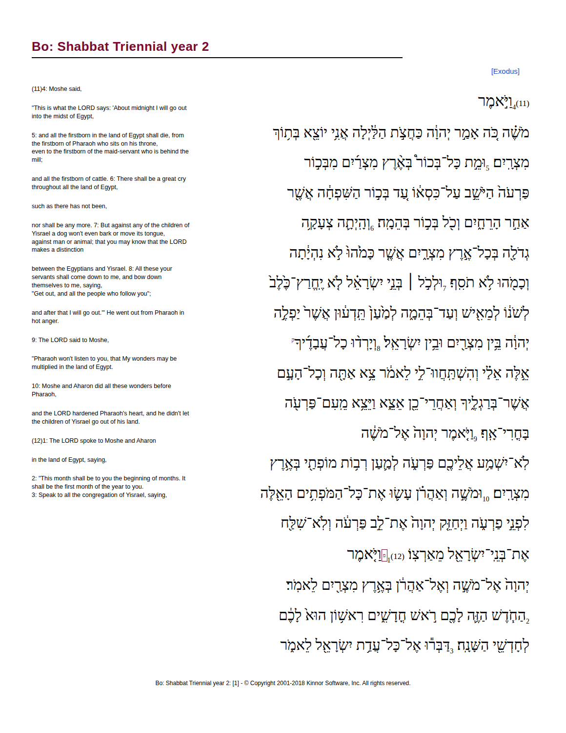Bo: Shabbat Triennial year 2
[Exodus]
(11)4: Moshe said,
"This is what the LORD says: 'About midnight I will go out into the midst of Egypt,
5: and all the firstborn in the land of Egypt shall die, from the firstborn of Pharaoh who sits on his throne,
even to the firstborn of the maid-servant who is behind the mill;
and all the firstborn of cattle. 6: There shall be a great cry throughout all the land of Egypt,
such as there has not been,
nor shall be any more. 7: But against any of the children of Yisrael a dog won't even bark or move its tongue,
against man or animal; that you may know that the LORD makes a distinction
between the Egyptians and Yisrael. 8: All these your servants shall come down to me, and bow down themselves to me, saying,
"Get out, and all the people who follow you";
and after that I will go out.'" He went out from Pharaoh in hot anger.
9: The LORD said to Moshe,
"Pharaoh won't listen to you, that My wonders may be multiplied in the land of Egypt.
10: Moshe and Aharon did all these wonders before Pharaoh,
and the LORD hardened Pharaoh's heart, and he didn't let the children of Yisrael go out of his land.
(12)1: The LORD spoke to Moshe and Aharon
in the land of Egypt, saying,
2: "This month shall be to you the beginning of months. It shall be the first month of the year to you.
3: Speak to all the congregation of Yisrael, saying,
(11) 4 וַיֹּ֣אמֶר
מֹשֶׁ֗ה כֹּ֚ה אָמַ֣ר יְהוָ֔ה כַּחֲצֹ֣ת הַלַּ֔יְלָה אֲנִ֥י יוֹצֵ֖א בְּת֥וֹךְ
מִצְרָֽיִם׃ 5וּמֵ֣ת כָּל־בְּכוֹר֩ בְּאֶ֨רֶץ מִצְרַ֜יִם מִבְּכ֣וֹר
פַּרְעֹה֙ הַיֹּשֵׁ֣ב עַל־כִּסְא֔וֹ עַ֚ד בְּכ֣וֹר הַשִּׁפְחָ֔ה אֲשֶׁ֖ר
אַחַ֣ר הָרֵחָ֑יִם וְכֹ֖ל בְּכ֣וֹר בְּהֵמָֽה׃ 6וְהָֽיְתָ֛ה צְעָקָ֥ה
גְדֹלָ֖ה בְּכָל־אֶ֣רֶץ מִצְרָ֑יִם אֲשֶׁ֤ר כָּמֹ֙הוּ֙ לֹ֣א נִהְיָ֔תָה
וְכָמֹ֖הוּ לֹ֥א תֹסִֽף׃ 7וּלְכֹ֣ל ׀ בְּנֵ֣י יִשְׂרָאֵ֗ל לֹ֤א יֶֽחֱרַץ־כֶּ֙לֶב֙
לְשֹׁנ֔וֹ לְמֵאִ֖ישׁ וְעַד־בְּהֵמָ֑ה לְמַ֙עַן֙ תֵּֽדְע֔וּן אֲשֶׁר֙ יַפְלֶ֣ה
יְהוָ֔ה בֵּ֥ין מִצְרַ֖יִם וּבֵ֥ין יִשְׂרָאֵֽל׃ 8וְיָרְד֨וּ כָל־עֲבָדֶ֜יךָק
אֵ֣לֶּה אֵלַ֗י וְהִשְׁתַּֽחֲווּ־לִ֣י לֵאמֹ֔ר צֵ֥א אַתָּ֖ה וְכָל־הָעָ֣ם
אֲשֶׁר־בְּרַגְלֶ֑יךָ וְאַחֲרֵי־כֵ֖ן אֵצֵ֑א וַיֵּצֵ֥א מֵֽעִם־פַּרְעֹ֖ה
בָּחֳרִי־אָֽף׃ 9וַיֹּ֤אמֶר יְהוָה֙ אֶל־מֹשֶׁ֔ה
לֹֽא־יִשְׁמַ֥ע אֲלֵיכֶ֖ם פַּרְעֹ֑ה לְמַ֛עַן רְב֥וֹת מוֹפְתַ֖י בְּאֶ֥רֶץ
מִצְרָֽיִם׃ 10וּמֹשֶׁ֣ה וְאַהֲרֹ֗ן עָשׂ֛וּ אֶת־כָּל־הַמֹּפְתִ֥ים הָאֵ֖לֶּה
לִפְנֵ֣י פַרְעֹ֑ה וַיְחַזֵּ֤ק יְהוָה֙ אֶת־לֵ֣ב פַּרְעֹ֔ה וְלֹֽא־שִׁלַּ֖ח
אֶת־בְּנֵֽי־יִשְׂרָאֵ֖ל מֵאַרְצֽוֹ׃ (12) 1 פוַיֹּ֤אמֶר
יְהוָה֙ אֶל־מֹשֶׁ֣ה וְאֶל־אַהֲרֹ֔ן בְּאֶ֥רֶץ מִצְרַ֖יִם לֵאמֹֽר׃
2הַחֹ֧דֶשׁ הַזֶּ֛ה לָכֶ֖ם רֹ֣אשׁ חֳדָשִׁ֑ים רִאשׁ֥וֹן הוּא֙ לָכֶ֔ם
לְחָדְשֵׁ֖י הַשָּׁנָֽה׃ 3דַּבְּר֕וּ אֶל־כָּל־עֲדַ֥ת יִשְׂרָאֵ֖ל לֵאמֹ֑ר
Bo: Shabbat Triennial year 2: [1] - © Copyright 2001-2018 Kinnor Software, Inc. All rights reserved.